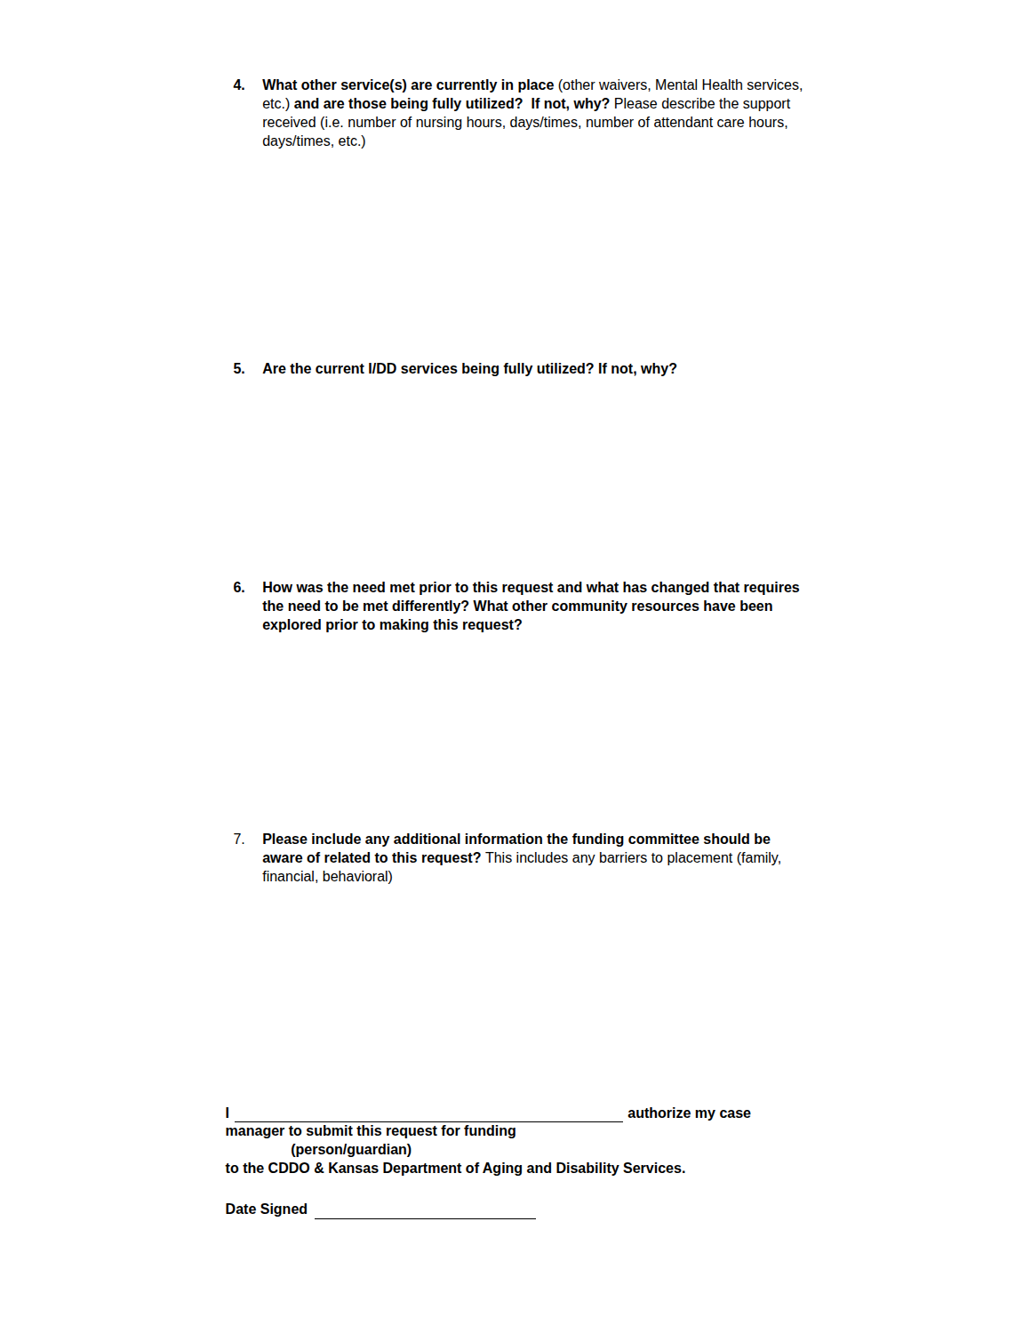4. What other service(s) are currently in place (other waivers, Mental Health services, etc.) and are those being fully utilized? If not, why? Please describe the support received (i.e. number of nursing hours, days/times, number of attendant care hours, days/times, etc.)
5. Are the current I/DD services being fully utilized? If not, why?
6. How was the need met prior to this request and what has changed that requires the need to be met differently? What other community resources have been explored prior to making this request?
7. Please include any additional information the funding committee should be aware of related to this request? This includes any barriers to placement (family, financial, behavioral)
I authorize my case manager to submit this request for funding (person/guardian) to the CDDO & Kansas Department of Aging and Disability Services.
Date Signed